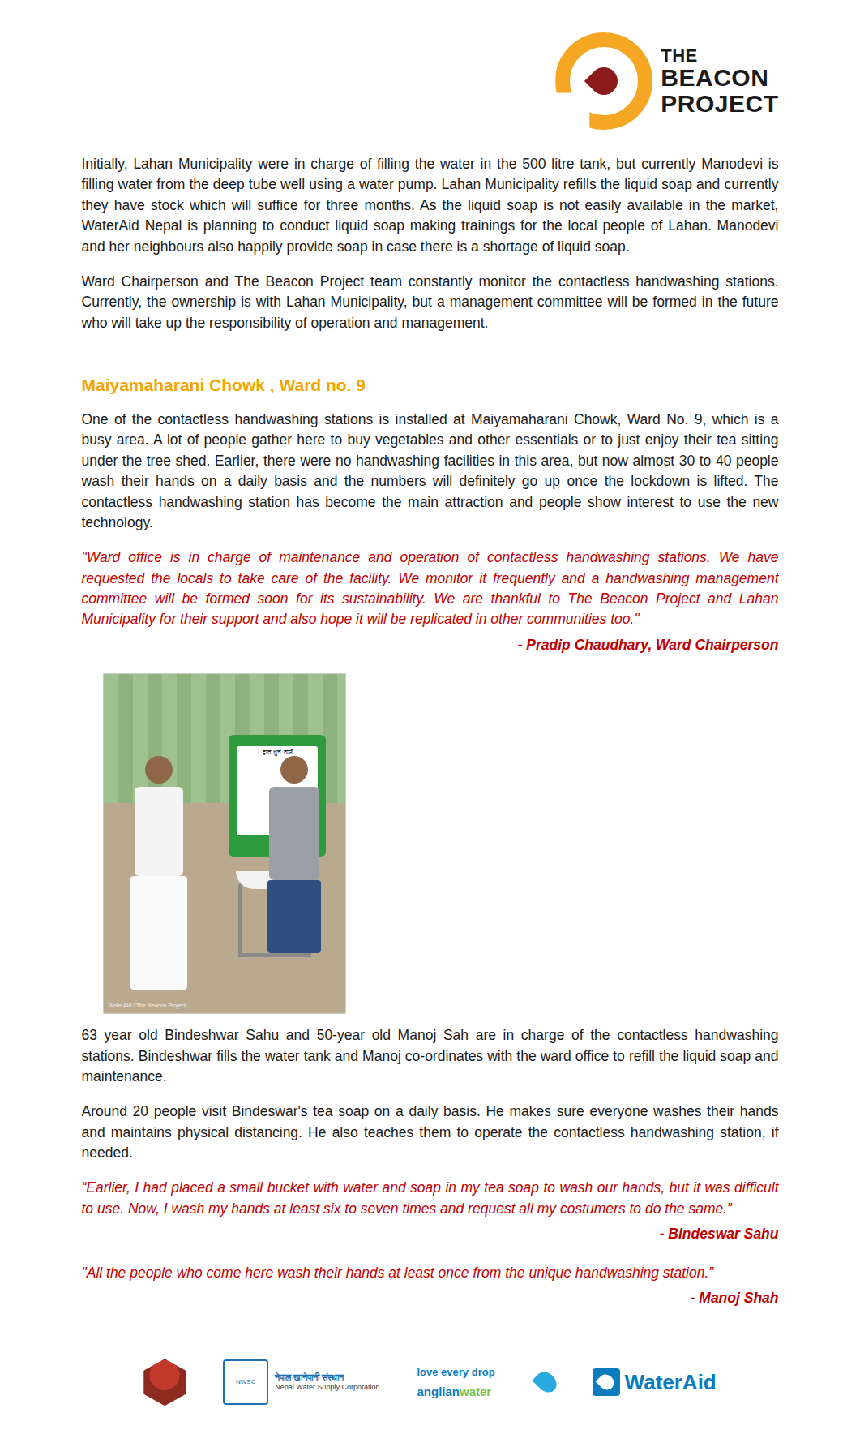THE BEACON PROJECT
Initially, Lahan Municipality were in charge of filling the water in the 500 litre tank, but currently Manodevi is filling water from the deep tube well using a water pump. Lahan Municipality refills the liquid soap and currently they have stock which will suffice for three months. As the liquid soap is not easily available in the market, WaterAid Nepal is planning to conduct liquid soap making trainings for the local people of Lahan. Manodevi and her neighbours also happily provide soap in case there is a shortage of liquid soap.
Ward Chairperson and The Beacon Project team constantly monitor the contactless handwashing stations. Currently, the ownership is with Lahan Municipality, but a management committee will be formed in the future who will take up the responsibility of operation and management.
Maiyamaharani Chowk , Ward no. 9
One of the contactless handwashing stations is installed at Maiyamaharani Chowk, Ward No. 9, which is a busy area. A lot of people gather here to buy vegetables and other essentials or to just enjoy their tea sitting under the tree shed. Earlier, there were no handwashing facilities in this area, but now almost 30 to 40 people wash their hands on a daily basis and the numbers will definitely go up once the lockdown is lifted. The contactless handwashing station has become the main attraction and people show interest to use the new technology.
"Ward office is in charge of maintenance and operation of contactless handwashing stations. We have requested the locals to take care of the facility. We monitor it frequently and a handwashing management committee will be formed soon for its sustainability. We are thankful to The Beacon Project and Lahan Municipality for their support and also hope it will be replicated in other communities too."
- Pradip Chaudhary, Ward Chairperson
हात धुने ठाउँ
WaterAid / The Beacon Project
63 year old Bindeshwar Sahu and 50-year old Manoj Sah are in charge of the contactless handwashing stations. Bindeshwar fills the water tank and Manoj co-ordinates with the ward office to refill the liquid soap and maintenance.
Around 20 people visit Bindeswar's tea soap on a daily basis. He makes sure everyone washes their hands and maintains physical distancing. He also teaches them to operate the contactless handwashing station, if needed.
“Earlier, I had placed a small bucket with water and soap in my tea soap to wash our hands, but it was difficult to use. Now, I wash my hands at least six to seven times and request all my costumers to do the same.”
- Bindeswar Sahu
"All the people who come here wash their hands at least once from the unique handwashing station.”
- Manoj Shah
NWSC
नेपाल खानेपानी संस्थान Nepal Water Supply Corporation
love every drop
anglianwater
WaterAid